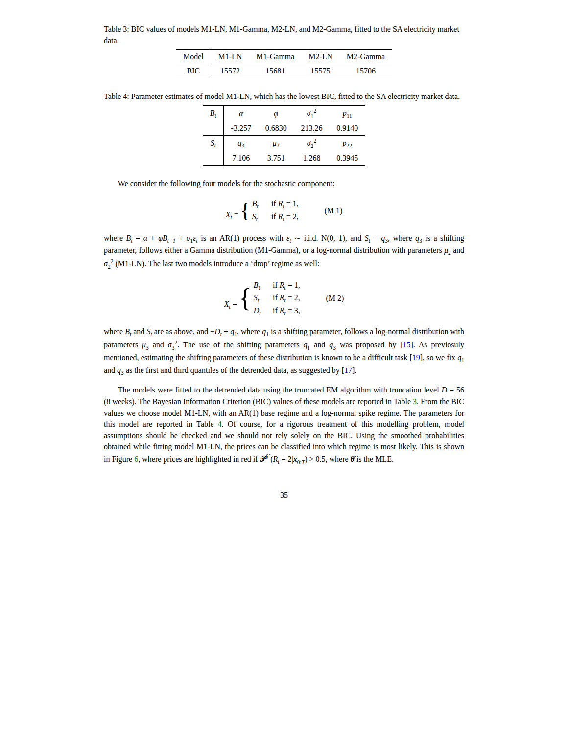Table 3: BIC values of models M1-LN, M1-Gamma, M2-LN, and M2-Gamma, fitted to the SA electricity market data.
| Model | M1-LN | M1-Gamma | M2-LN | M2-Gamma |
| BIC | 15572 | 15681 | 15575 | 15706 |
Table 4: Parameter estimates of model M1-LN, which has the lowest BIC, fitted to the SA electricity market data.
| B t | α | φ | σ 1 2 | p 11 |
| | -3.257 | 0.6830 | 213.26 | 0.9140 |
| S t | q 3 | μ 2 | σ 2 2 | p 22 |
| | 7.106 | 3.751 | 1.268 | 0.3945 |
We consider the following four models for the stochastic component:
Xt = {
Bt if Rt = 1,
St if Rt = 2,
(M 1)
where Bt = α + φBt−1 + σ1εt is an AR(1) process with εt ∼ i.i.d. N(0, 1), and St − q3, where q3 is a shifting parameter, follows either a Gamma distribution (M1-Gamma), or a log-normal distribution with parameters μ2 and σ22 (M1-LN). The last two models introduce a ‘drop’ regime as well:
Xt = {
Bt if Rt = 1,
St if Rt = 2,
Dt if Rt = 3,
(M 2)
where Bt and St are as above, and −Dt + q1, where q1 is a shifting parameter, follows a log-normal distribution with parameters μ3 and σ32. The use of the shifting parameters q1 and q3 was proposed by [15]. As previosuly mentioned, estimating the shifting parameters of these distribution is known to be a difficult task [19], so we fix q1 and q3 as the first and third quantiles of the detrended data, as suggested by [17].
The models were fitted to the detrended data using the truncated EM algorithm with truncation level D = 56 (8 weeks). The Bayesian Information Criterion (BIC) values of these models are reported in Table 3. From the BIC values we choose model M1-LN, with an AR(1) base regime and a log-normal spike regime. The parameters for this model are reported in Table 4. Of course, for a rigorous treatment of this modelling problem, model assumptions should be checked and we should not rely solely on the BIC. Using the smoothed probabilities obtained while fitting model M1-LN, the prices can be classified into which regime is most likely. This is shown in Figure 6, where prices are highlighted in red if 𝓟θ̂ (Rt = 2|x0:T) > 0.5, where θ̂ is the MLE.
35